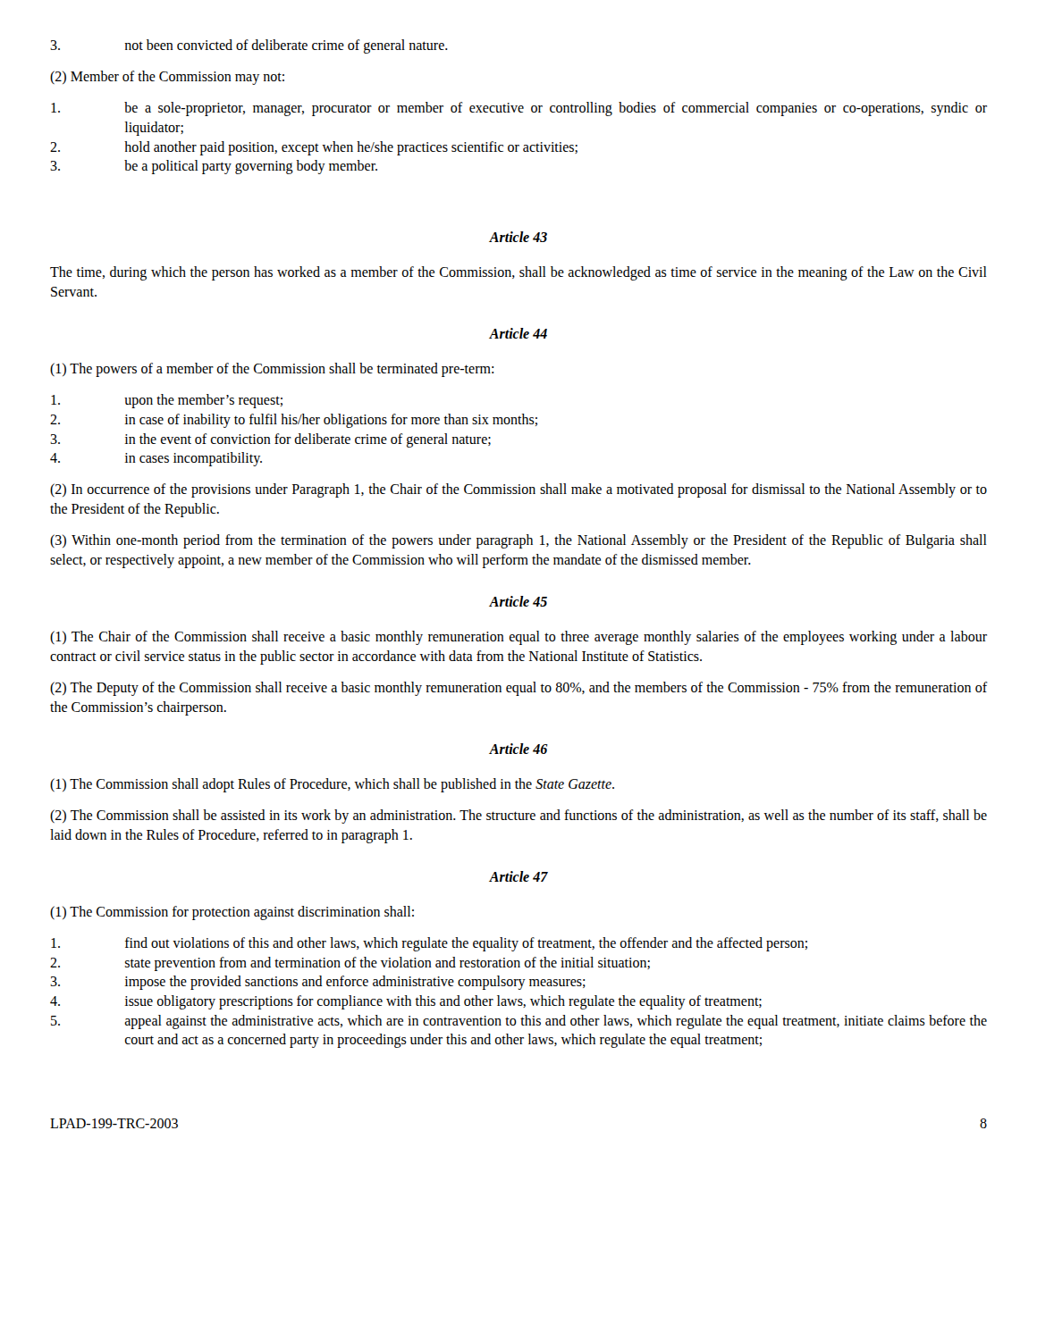3. not been convicted of deliberate crime of general nature.
(2) Member of the Commission may not:
1. be a sole-proprietor, manager, procurator or member of executive or controlling bodies of commercial companies or co-operations, syndic or liquidator;
2. hold another paid position, except when he/she practices scientific or activities;
3. be a political party governing body member.
Article 43
The time, during which the person has worked as a member of the Commission, shall be acknowledged as time of service in the meaning of the Law on the Civil Servant.
Article 44
(1) The powers of a member of the Commission shall be terminated pre-term:
1. upon the member’s request;
2. in case of inability to fulfil his/her obligations for more than six months;
3. in the event of conviction for deliberate crime of general nature;
4. in cases incompatibility.
(2) In occurrence of the provisions under Paragraph 1, the Chair of the Commission shall make a motivated proposal for dismissal to the National Assembly or to the President of the Republic.
(3) Within one-month period from the termination of the powers under paragraph 1, the National Assembly or the President of the Republic of Bulgaria shall select, or respectively appoint, a new member of the Commission who will perform the mandate of the dismissed member.
Article 45
(1) The Chair of the Commission shall receive a basic monthly remuneration equal to three average monthly salaries of the employees working under a labour contract or civil service status in the public sector in accordance with data from the National Institute of Statistics.
(2) The Deputy of the Commission shall receive a basic monthly remuneration equal to 80%, and the members of the Commission - 75% from the remuneration of the Commission’s chairperson.
Article 46
(1) The Commission shall adopt Rules of Procedure, which shall be published in the State Gazette.
(2) The Commission shall be assisted in its work by an administration. The structure and functions of the administration, as well as the number of its staff, shall be laid down in the Rules of Procedure, referred to in paragraph 1.
Article 47
(1) The Commission for protection against discrimination shall:
1. find out violations of this and other laws, which regulate the equality of treatment, the offender and the affected person;
2. state prevention from and termination of the violation and restoration of the initial situation;
3. impose the provided sanctions and enforce administrative compulsory measures;
4. issue obligatory prescriptions for compliance with this and other laws, which regulate the equality of treatment;
5. appeal against the administrative acts, which are in contravention to this and other laws, which regulate the equal treatment, initiate claims before the court and act as a concerned party in proceedings under this and other laws, which regulate the equal treatment;
LPAD-199-TRC-2003 8